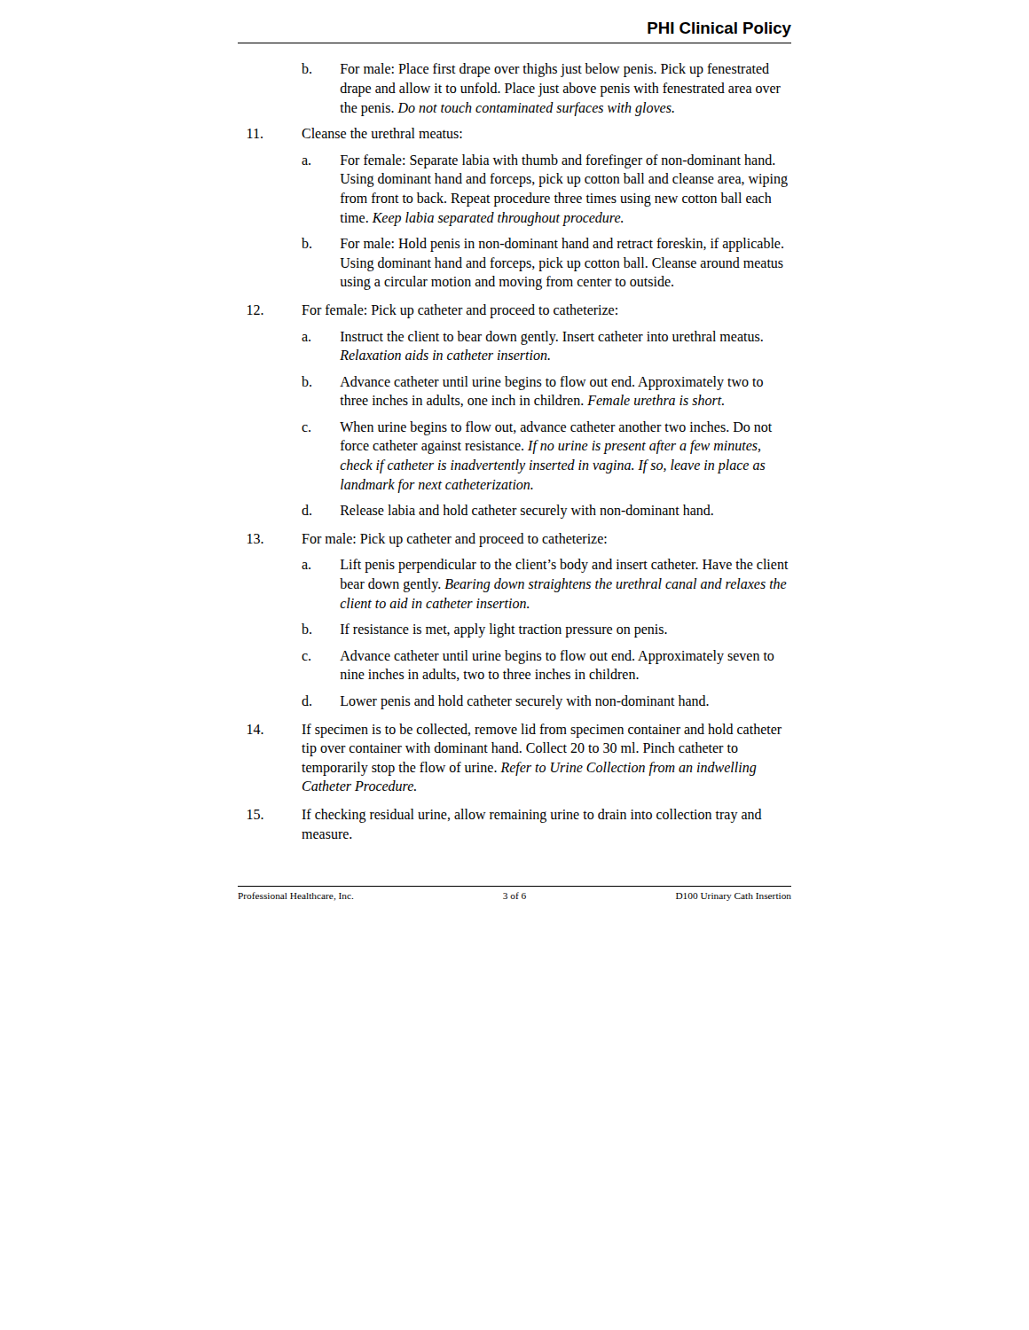PHI Clinical Policy
b. For male: Place first drape over thighs just below penis. Pick up fenestrated drape and allow it to unfold. Place just above penis with fenestrated area over the penis. Do not touch contaminated surfaces with gloves.
11. Cleanse the urethral meatus:
a. For female: Separate labia with thumb and forefinger of non-dominant hand. Using dominant hand and forceps, pick up cotton ball and cleanse area, wiping from front to back. Repeat procedure three times using new cotton ball each time. Keep labia separated throughout procedure.
b. For male: Hold penis in non-dominant hand and retract foreskin, if applicable. Using dominant hand and forceps, pick up cotton ball. Cleanse around meatus using a circular motion and moving from center to outside.
12. For female: Pick up catheter and proceed to catheterize:
a. Instruct the client to bear down gently. Insert catheter into urethral meatus. Relaxation aids in catheter insertion.
b. Advance catheter until urine begins to flow out end. Approximately two to three inches in adults, one inch in children. Female urethra is short.
c. When urine begins to flow out, advance catheter another two inches. Do not force catheter against resistance. If no urine is present after a few minutes, check if catheter is inadvertently inserted in vagina. If so, leave in place as landmark for next catheterization.
d. Release labia and hold catheter securely with non-dominant hand.
13. For male: Pick up catheter and proceed to catheterize:
a. Lift penis perpendicular to the client’s body and insert catheter. Have the client bear down gently. Bearing down straightens the urethral canal and relaxes the client to aid in catheter insertion.
b. If resistance is met, apply light traction pressure on penis.
c. Advance catheter until urine begins to flow out end. Approximately seven to nine inches in adults, two to three inches in children.
d. Lower penis and hold catheter securely with non-dominant hand.
14. If specimen is to be collected, remove lid from specimen container and hold catheter tip over container with dominant hand. Collect 20 to 30 ml. Pinch catheter to temporarily stop the flow of urine. Refer to Urine Collection from an indwelling Catheter Procedure.
15. If checking residual urine, allow remaining urine to drain into collection tray and measure.
Professional Healthcare, Inc.
3 of 6
D100 Urinary Cath Insertion